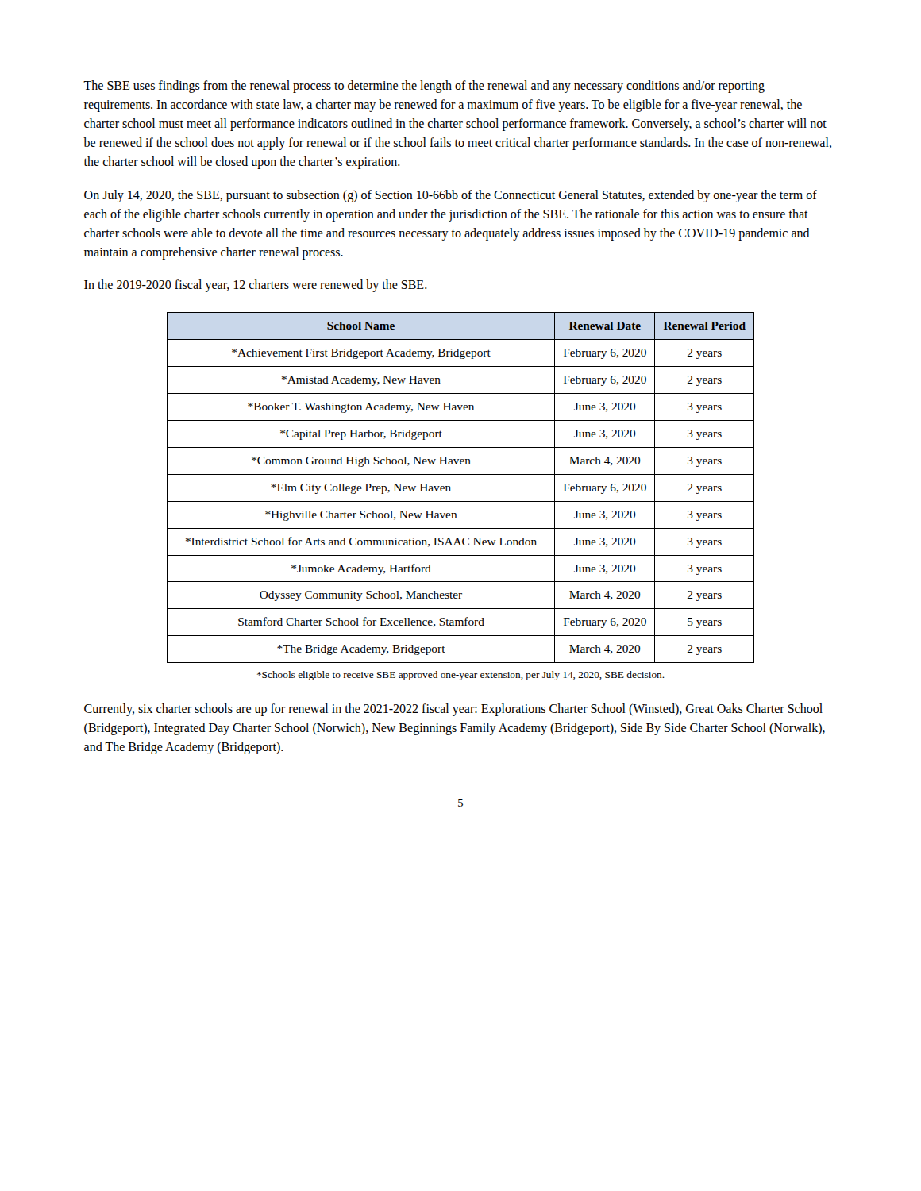The SBE uses findings from the renewal process to determine the length of the renewal and any necessary conditions and/or reporting requirements. In accordance with state law, a charter may be renewed for a maximum of five years. To be eligible for a five-year renewal, the charter school must meet all performance indicators outlined in the charter school performance framework. Conversely, a school’s charter will not be renewed if the school does not apply for renewal or if the school fails to meet critical charter performance standards. In the case of non-renewal, the charter school will be closed upon the charter’s expiration.
On July 14, 2020, the SBE, pursuant to subsection (g) of Section 10-66bb of the Connecticut General Statutes, extended by one-year the term of each of the eligible charter schools currently in operation and under the jurisdiction of the SBE. The rationale for this action was to ensure that charter schools were able to devote all the time and resources necessary to adequately address issues imposed by the COVID-19 pandemic and maintain a comprehensive charter renewal process.
In the 2019-2020 fiscal year, 12 charters were renewed by the SBE.
| School Name | Renewal Date | Renewal Period |
| --- | --- | --- |
| *Achievement First Bridgeport Academy, Bridgeport | February 6, 2020 | 2 years |
| *Amistad Academy, New Haven | February 6, 2020 | 2 years |
| *Booker T. Washington Academy, New Haven | June 3, 2020 | 3 years |
| *Capital Prep Harbor, Bridgeport | June 3, 2020 | 3 years |
| *Common Ground High School, New Haven | March 4, 2020 | 3 years |
| *Elm City College Prep, New Haven | February 6, 2020 | 2 years |
| *Highville Charter School, New Haven | June 3, 2020 | 3 years |
| *Interdistrict School for Arts and Communication, ISAAC New London | June 3, 2020 | 3 years |
| *Jumoke Academy, Hartford | June 3, 2020 | 3 years |
| Odyssey Community School, Manchester | March 4, 2020 | 2 years |
| Stamford Charter School for Excellence, Stamford | February 6, 2020 | 5 years |
| *The Bridge Academy, Bridgeport | March 4, 2020 | 2 years |
*Schools eligible to receive SBE approved one-year extension, per July 14, 2020, SBE decision.
Currently, six charter schools are up for renewal in the 2021-2022 fiscal year: Explorations Charter School (Winsted), Great Oaks Charter School (Bridgeport), Integrated Day Charter School (Norwich), New Beginnings Family Academy (Bridgeport), Side By Side Charter School (Norwalk), and The Bridge Academy (Bridgeport).
5